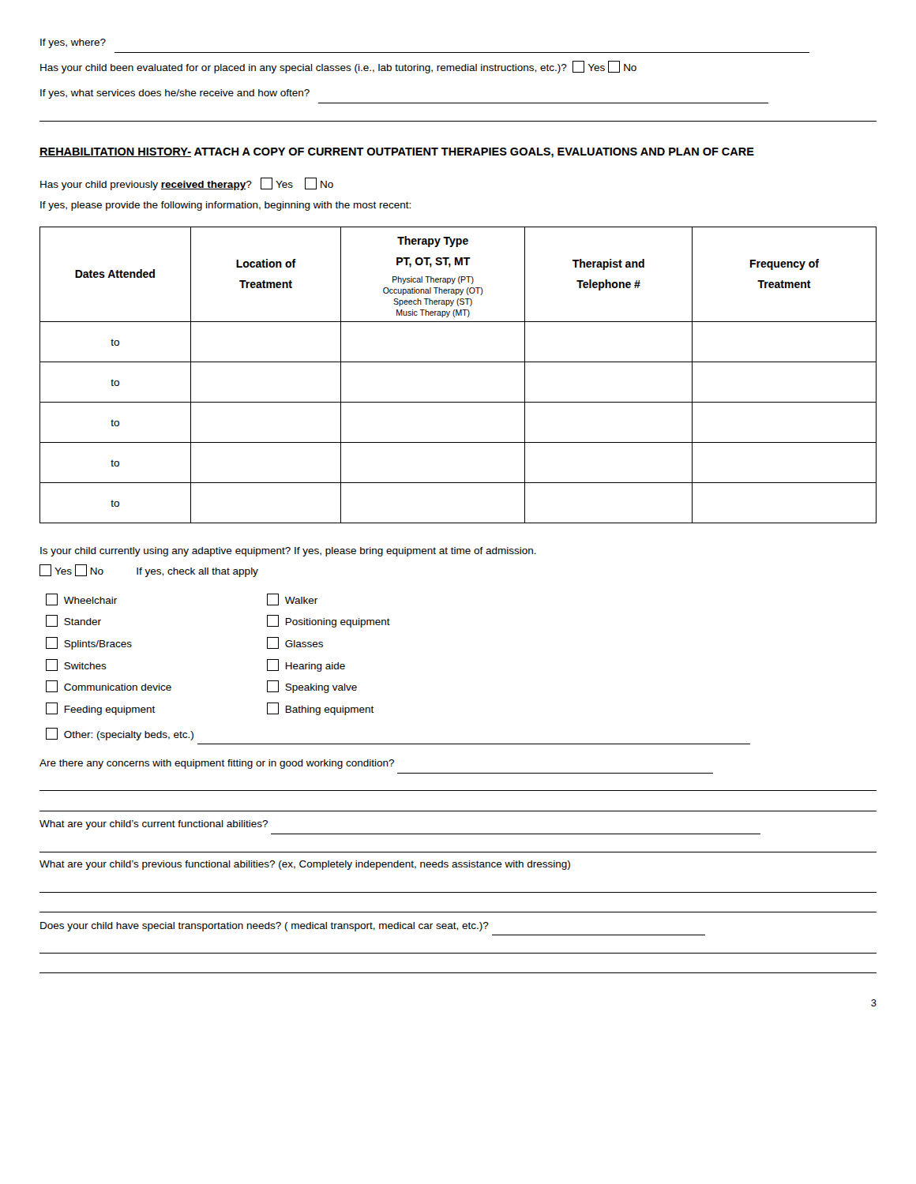If yes, where?
Has your child been evaluated for or placed in any special classes (i.e., lab tutoring, remedial instructions, etc.)? Yes No
If yes, what services does he/she receive and how often?
REHABILITATION HISTORY- ATTACH A COPY OF CURRENT OUTPATIENT THERAPIES GOALS, EVALUATIONS AND PLAN OF CARE
Has your child previously received therapy? Yes No
If yes, please provide the following information, beginning with the most recent:
| Dates Attended | Location of Treatment | Therapy Type PT, OT, ST, MT Physical Therapy (PT) Occupational Therapy (OT) Speech Therapy (ST) Music Therapy (MT) | Therapist and Telephone # | Frequency of Treatment |
| --- | --- | --- | --- | --- |
| to | | | | |
| to | | | | |
| to | | | | |
| to | | | | |
| to | | | | |
Is your child currently using any adaptive equipment? If yes, please bring equipment at time of admission.
Yes No If yes, check all that apply
| Wheelchair | Walker |
| Stander | Positioning equipment |
| Splints/Braces | Glasses |
| Switches | Hearing aide |
| Communication device | Speaking valve |
| Feeding equipment | Bathing equipment |
Other: (specialty beds, etc.)
Are there any concerns with equipment fitting or in good working condition?
What are your child’s current functional abilities?
What are your child’s previous functional abilities? (ex, Completely independent, needs assistance with dressing)
Does your child have special transportation needs? ( medical transport, medical car seat, etc.)?
3